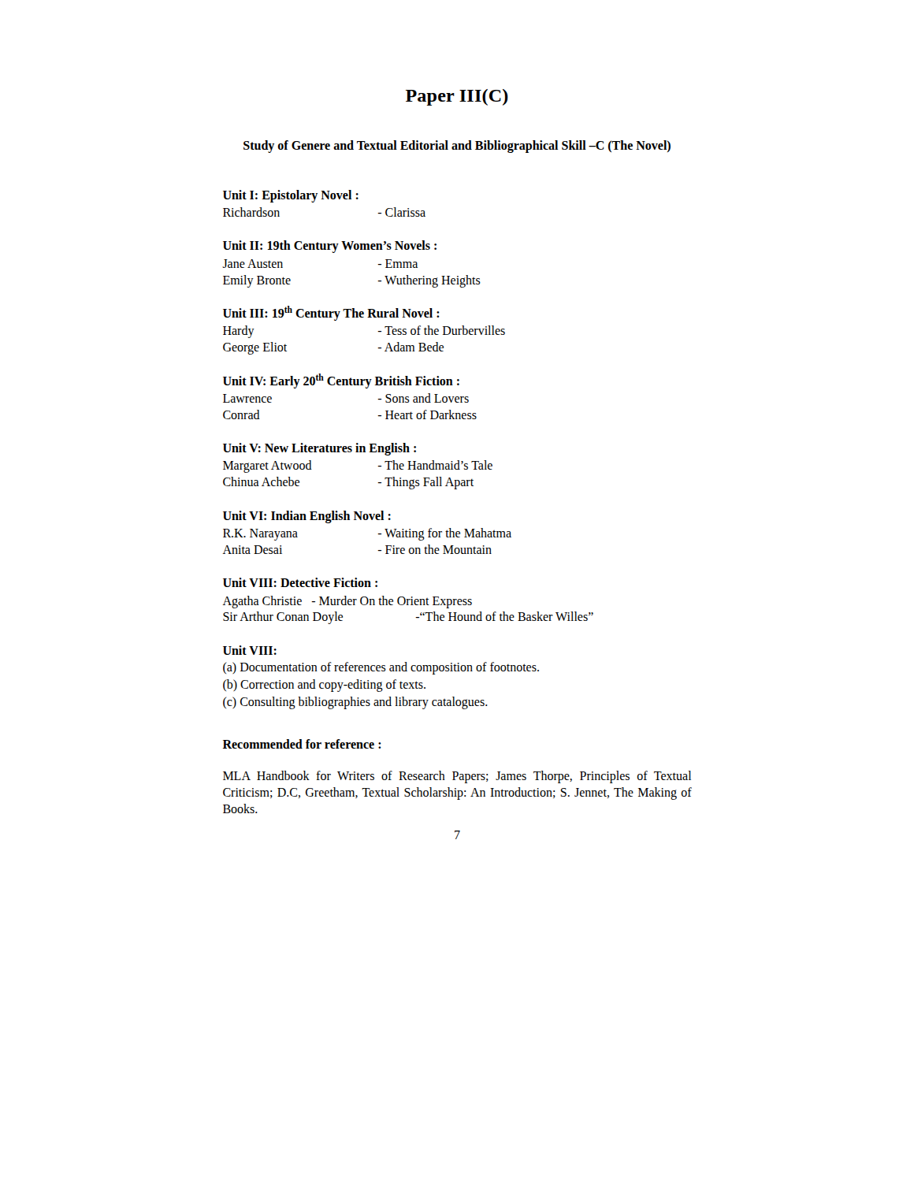Paper III(C)
Study of Genere and Textual Editorial and Bibliographical Skill –C (The Novel)
Unit I: Epistolary Novel :
Richardson- Clarissa
Unit II: 19th Century Women’s Novels :
Jane Austen- Emma
Emily Bronte- Wuthering Heights
Unit III: 19th Century The Rural Novel :
Hardy- Tess of the Durbervilles
George Eliot- Adam Bede
Unit IV: Early 20th Century British Fiction :
Lawrence- Sons and Lovers
Conrad- Heart of Darkness
Unit V: New Literatures in English :
Margaret Atwood- The Handmaid’s Tale
Chinua Achebe- Things Fall Apart
Unit VI: Indian English Novel :
R.K. Narayana- Waiting for the Mahatma
Anita Desai- Fire on the Mountain
Unit VIII: Detective Fiction :
Agatha Christie - Murder On the Orient Express
Sir Arthur Conan Doyle-“The Hound of the Basker Willes”
Unit VIII:
(a) Documentation of references and composition of footnotes.
(b) Correction and copy-editing of texts.
(c) Consulting bibliographies and library catalogues.
Recommended for reference :
MLA Handbook for Writers of Research Papers; James Thorpe, Principles of Textual Criticism; D.C, Greetham, Textual Scholarship: An Introduction; S. Jennet, The Making of Books.
7